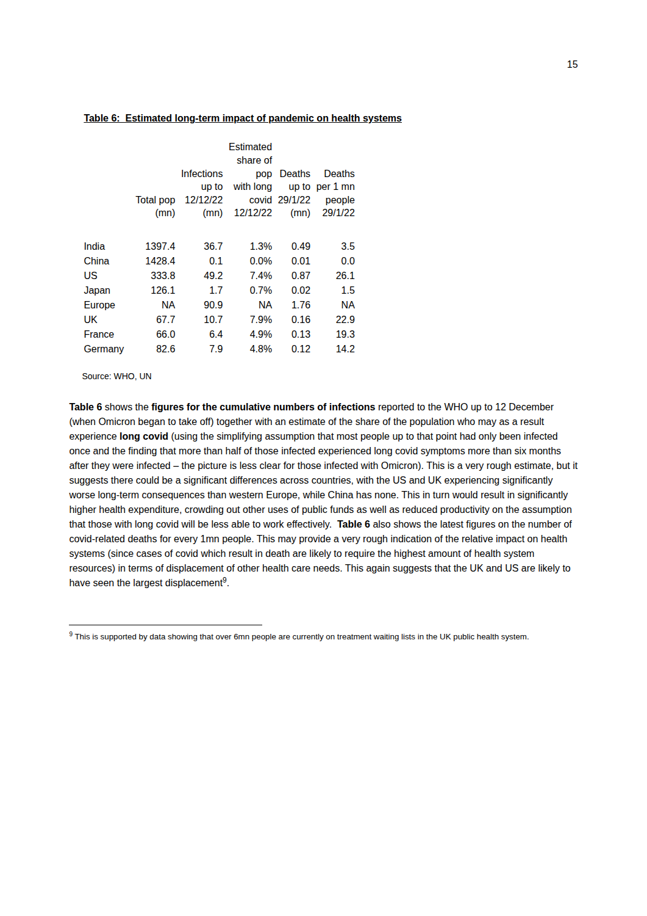15
Table 6: Estimated long-term impact of pandemic on health systems
| | Total pop (mn) | Infections up to 12/12/22 (mn) | Estimated share of pop with long covid 12/12/22 | Deaths up to 29/1/22 (mn) | Deaths per 1 mn people 29/1/22 |
| --- | --- | --- | --- | --- | --- |
| India | 1397.4 | 36.7 | 1.3% | 0.49 | 3.5 |
| China | 1428.4 | 0.1 | 0.0% | 0.01 | 0.0 |
| US | 333.8 | 49.2 | 7.4% | 0.87 | 26.1 |
| Japan | 126.1 | 1.7 | 0.7% | 0.02 | 1.5 |
| Europe | NA | 90.9 | NA | 1.76 | NA |
| UK | 67.7 | 10.7 | 7.9% | 0.16 | 22.9 |
| France | 66.0 | 6.4 | 4.9% | 0.13 | 19.3 |
| Germany | 82.6 | 7.9 | 4.8% | 0.12 | 14.2 |
Source: WHO, UN
Table 6 shows the figures for the cumulative numbers of infections reported to the WHO up to 12 December (when Omicron began to take off) together with an estimate of the share of the population who may as a result experience long covid (using the simplifying assumption that most people up to that point had only been infected once and the finding that more than half of those infected experienced long covid symptoms more than six months after they were infected – the picture is less clear for those infected with Omicron). This is a very rough estimate, but it suggests there could be a significant differences across countries, with the US and UK experiencing significantly worse long-term consequences than western Europe, while China has none. This in turn would result in significantly higher health expenditure, crowding out other uses of public funds as well as reduced productivity on the assumption that those with long covid will be less able to work effectively. Table 6 also shows the latest figures on the number of covid-related deaths for every 1mn people. This may provide a very rough indication of the relative impact on health systems (since cases of covid which result in death are likely to require the highest amount of health system resources) in terms of displacement of other health care needs. This again suggests that the UK and US are likely to have seen the largest displacement9.
9 This is supported by data showing that over 6mn people are currently on treatment waiting lists in the UK public health system.